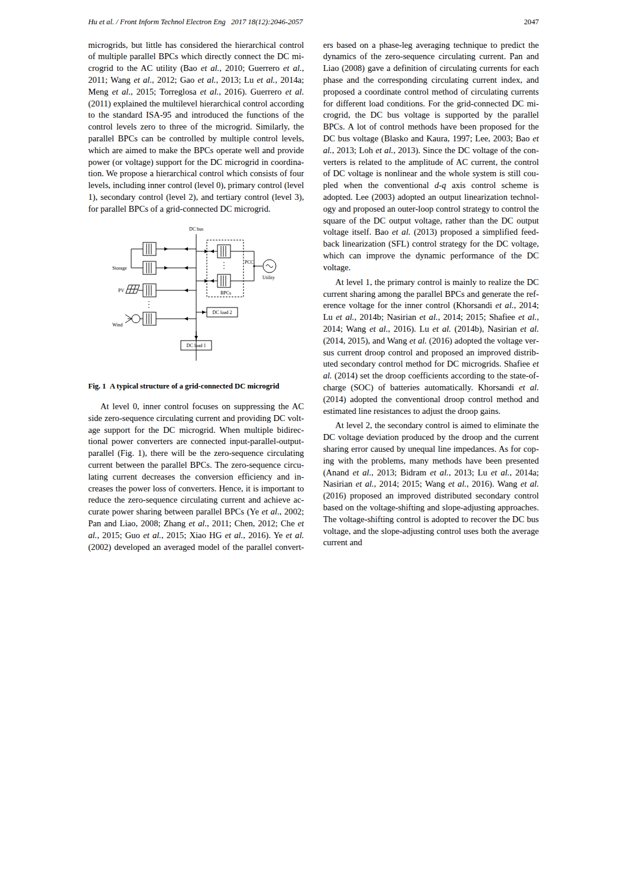Hu et al. / Front Inform Technol Electron Eng 2017 18(12):2046-2057 2047
microgrids, but little has considered the hierarchical control of multiple parallel BPCs which directly connect the DC microgrid to the AC utility (Bao et al., 2010; Guerrero et al., 2011; Wang et al., 2012; Gao et al., 2013; Lu et al., 2014a; Meng et al., 2015; Torreglosa et al., 2016). Guerrero et al. (2011) explained the multilevel hierarchical control according to the standard ISA-95 and introduced the functions of the control levels zero to three of the microgrid. Similarly, the parallel BPCs can be controlled by multiple control levels, which are aimed to make the BPCs operate well and provide power (or voltage) support for the DC microgrid in coordination. We propose a hierarchical control which consists of four levels, including inner control (level 0), primary control (level 1), secondary control (level 2), and tertiary control (level 3), for parallel BPCs of a grid-connected DC microgrid.
DC bus Storage PV Wind BPCs PCC Utility DC load 2 DC load 1
Fig. 1 A typical structure of a grid-connected DC microgrid
At level 0, inner control focuses on suppressing the AC side zero-sequence circulating current and providing DC voltage support for the DC microgrid. When multiple bidirectional power converters are connected input-parallel-output-parallel (Fig. 1), there will be the zero-sequence circulating current between the parallel BPCs. The zero-sequence circulating current decreases the conversion efficiency and increases the power loss of converters. Hence, it is important to reduce the zero-sequence circulating current and achieve accurate power sharing between parallel BPCs (Ye et al., 2002; Pan and Liao, 2008; Zhang et al., 2011; Chen, 2012; Che et al., 2015; Guo et al., 2015; Xiao HG et al., 2016). Ye et al. (2002) developed an averaged model of the parallel converters based on a phase-leg averaging technique to predict the dynamics of the zero-sequence circulating current. Pan and Liao (2008) gave a definition of circulating currents for each phase and the corresponding circulating current index, and proposed a coordinate control method of circulating currents for different load conditions. For the grid-connected DC microgrid, the DC bus voltage is supported by the parallel BPCs. A lot of control methods have been proposed for the DC bus voltage (Blasko and Kaura, 1997; Lee, 2003; Bao et al., 2013; Loh et al., 2013). Since the DC voltage of the converters is related to the amplitude of AC current, the control of DC voltage is nonlinear and the whole system is still coupled when the conventional d-q axis control scheme is adopted. Lee (2003) adopted an output linearization technology and proposed an outer-loop control strategy to control the square of the DC output voltage, rather than the DC output voltage itself. Bao et al. (2013) proposed a simplified feedback linearization (SFL) control strategy for the DC voltage, which can improve the dynamic performance of the DC voltage.
At level 1, the primary control is mainly to realize the DC current sharing among the parallel BPCs and generate the reference voltage for the inner control (Khorsandi et al., 2014; Lu et al., 2014b; Nasirian et al., 2014; 2015; Shafiee et al., 2014; Wang et al., 2016). Lu et al. (2014b), Nasirian et al. (2014, 2015), and Wang et al. (2016) adopted the voltage versus current droop control and proposed an improved distributed secondary control method for DC microgrids. Shafiee et al. (2014) set the droop coefficients according to the state-of-charge (SOC) of batteries automatically. Khorsandi et al. (2014) adopted the conventional droop control method and estimated line resistances to adjust the droop gains.
At level 2, the secondary control is aimed to eliminate the DC voltage deviation produced by the droop and the current sharing error caused by unequal line impedances. As for coping with the problems, many methods have been presented (Anand et al., 2013; Bidram et al., 2013; Lu et al., 2014a; Nasirian et al., 2014; 2015; Wang et al., 2016). Wang et al. (2016) proposed an improved distributed secondary control based on the voltage-shifting and slope-adjusting approaches. The voltage-shifting control is adopted to recover the DC bus voltage, and the slope-adjusting control uses both the average current and